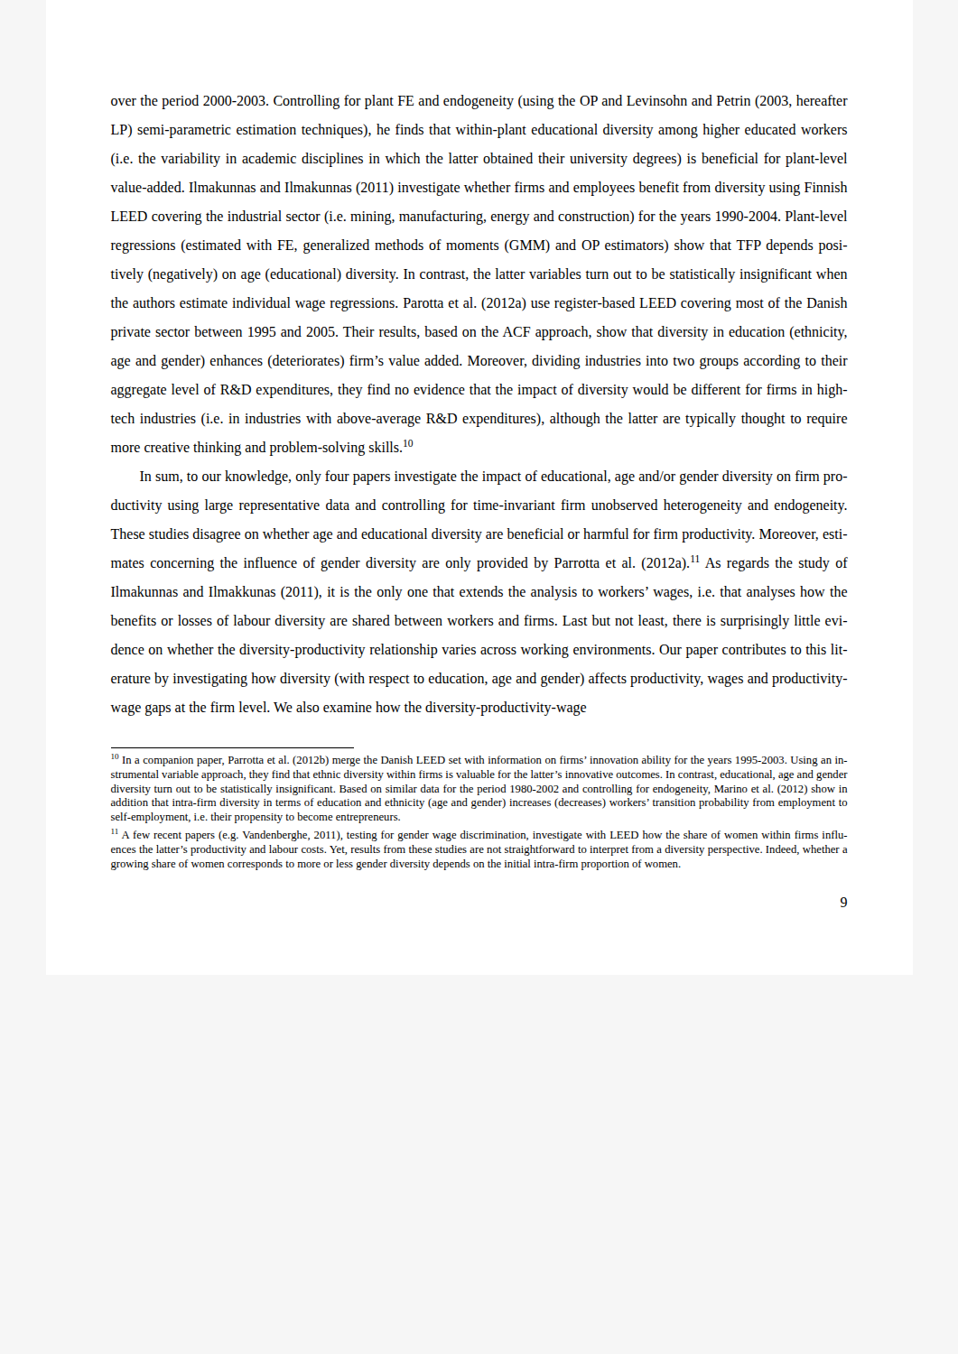over the period 2000-2003. Controlling for plant FE and endogeneity (using the OP and Levinsohn and Petrin (2003, hereafter LP) semi-parametric estimation techniques), he finds that within-plant educational diversity among higher educated workers (i.e. the variability in academic disciplines in which the latter obtained their university degrees) is beneficial for plant-level value-added. Ilmakunnas and Ilmakunnas (2011) investigate whether firms and employees benefit from diversity using Finnish LEED covering the industrial sector (i.e. mining, manufacturing, energy and construction) for the years 1990-2004. Plant-level regressions (estimated with FE, generalized methods of moments (GMM) and OP estimators) show that TFP depends positively (negatively) on age (educational) diversity. In contrast, the latter variables turn out to be statistically insignificant when the authors estimate individual wage regressions. Parotta et al. (2012a) use register-based LEED covering most of the Danish private sector between 1995 and 2005. Their results, based on the ACF approach, show that diversity in education (ethnicity, age and gender) enhances (deteriorates) firm’s value added. Moreover, dividing industries into two groups according to their aggregate level of R&D expenditures, they find no evidence that the impact of diversity would be different for firms in high-tech industries (i.e. in industries with above-average R&D expenditures), although the latter are typically thought to require more creative thinking and problem-solving skills.10
In sum, to our knowledge, only four papers investigate the impact of educational, age and/or gender diversity on firm productivity using large representative data and controlling for time-invariant firm unobserved heterogeneity and endogeneity. These studies disagree on whether age and educational diversity are beneficial or harmful for firm productivity. Moreover, estimates concerning the influence of gender diversity are only provided by Parrotta et al. (2012a).11 As regards the study of Ilmakunnas and Ilmakkunas (2011), it is the only one that extends the analysis to workers’ wages, i.e. that analyses how the benefits or losses of labour diversity are shared between workers and firms. Last but not least, there is surprisingly little evidence on whether the diversity-productivity relationship varies across working environments. Our paper contributes to this literature by investigating how diversity (with respect to education, age and gender) affects productivity, wages and productivity-wage gaps at the firm level. We also examine how the diversity-productivity-wage
10 In a companion paper, Parrotta et al. (2012b) merge the Danish LEED set with information on firms’ innovation ability for the years 1995-2003. Using an instrumental variable approach, they find that ethnic diversity within firms is valuable for the latter’s innovative outcomes. In contrast, educational, age and gender diversity turn out to be statistically insignificant. Based on similar data for the period 1980-2002 and controlling for endogeneity, Marino et al. (2012) show in addition that intra-firm diversity in terms of education and ethnicity (age and gender) increases (decreases) workers’ transition probability from employment to self-employment, i.e. their propensity to become entrepreneurs.
11 A few recent papers (e.g. Vandenberghe, 2011), testing for gender wage discrimination, investigate with LEED how the share of women within firms influences the latter’s productivity and labour costs. Yet, results from these studies are not straightforward to interpret from a diversity perspective. Indeed, whether a growing share of women corresponds to more or less gender diversity depends on the initial intra-firm proportion of women.
9